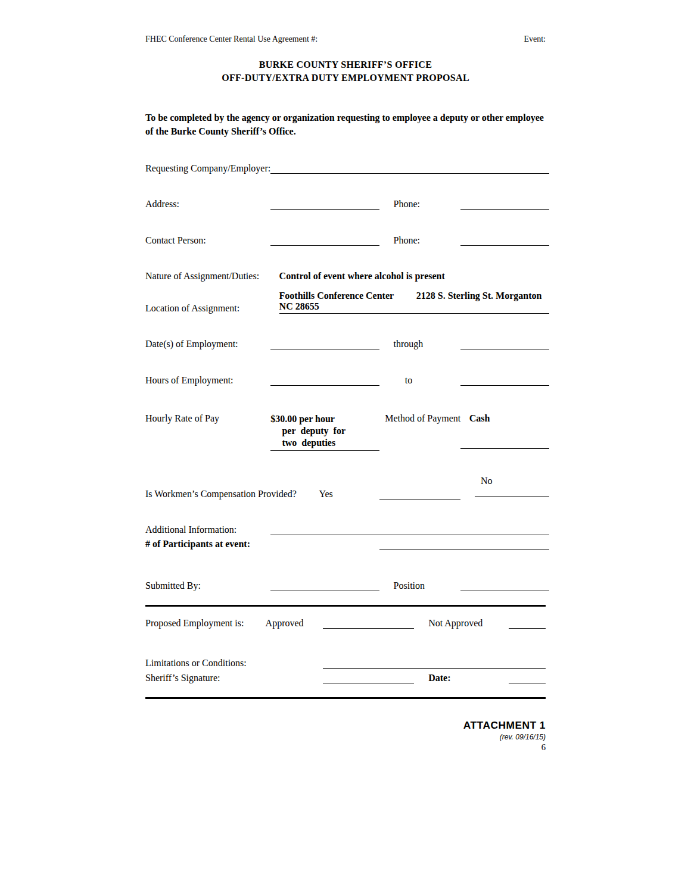FHEC Conference Center Rental Use Agreement #: Event:
BURKE COUNTY SHERIFF’S OFFICE
OFF-DUTY/EXTRA DUTY EMPLOYMENT PROPOSAL
To be completed by the agency or organization requesting to employee a deputy or other employee of the Burke County Sheriff’s Office.
| Requesting Company/Employer: | |
| Address: | | Phone: | |
| Contact Person: | | Phone: | |
| Nature of Assignment/Duties: | Control of event where alcohol is present |
| Location of Assignment: | Foothills Conference Center 2128 S. Sterling St. Morganton NC 28655 |
| Date(s) of Employment: | | through | |
| Hours of Employment: | | to | |
| Hourly Rate of Pay | $30.00 per hour per deputy for two deputies | Method of Payment | Cash |
| Is Workmen’s Compensation Provided? Yes | | No |
| Additional Information: | |
| # of Participants at event: | |
| Submitted By: | | Position | |
| Proposed Employment is: | Approved | | Not Approved | |
| Limitations or Conditions: | |
| Sheriff’s Signature: | | Date: | |
ATTACHMENT 1
(rev. 09/16/15)
6